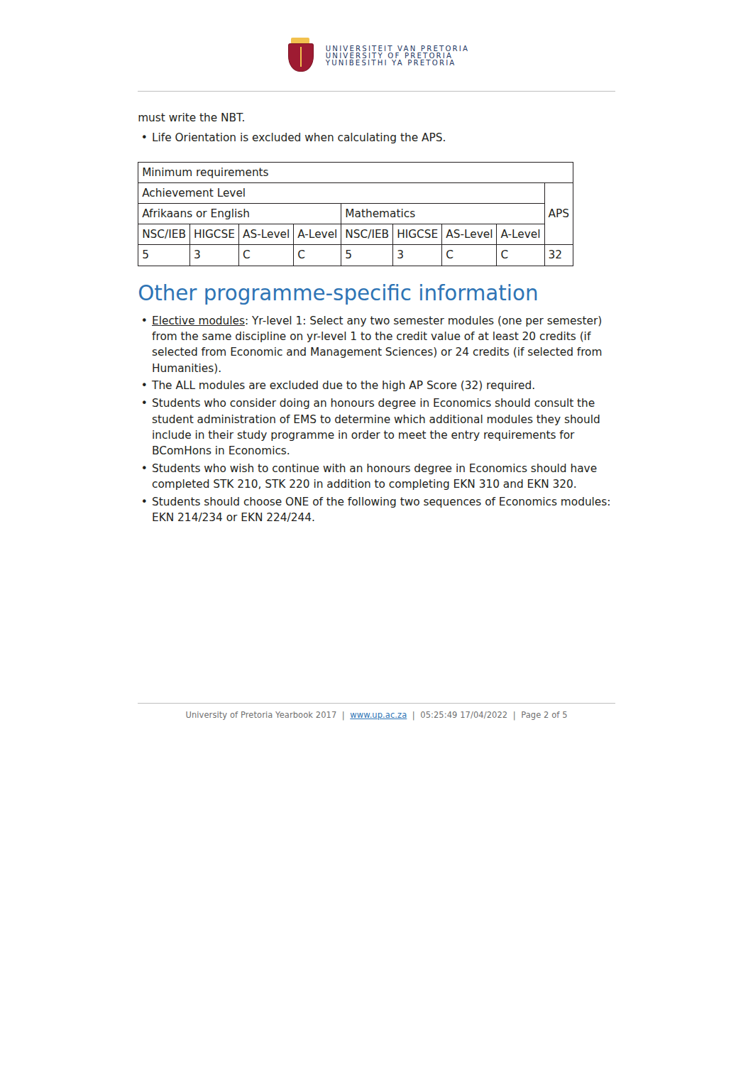Universiteit van Pretoria University of Pretoria Yunibesithi ya Pretoria
must write the NBT.
Life Orientation is excluded when calculating the APS.
| Minimum requirements |
| Achievement Level | APS |
| Afrikaans or English | Mathematics |
| NSC/IEB | HIGCSE | AS-Level | A-Level | NSC/IEB | HIGCSE | AS-Level | A-Level |
| 5 | 3 | C | C | 5 | 3 | C | C | 32 |
Other programme-specific information
Elective modules: Yr-level 1: Select any two semester modules (one per semester) from the same discipline on yr-level 1 to the credit value of at least 20 credits (if selected from Economic and Management Sciences) or 24 credits (if selected from Humanities).
The ALL modules are excluded due to the high AP Score (32) required.
Students who consider doing an honours degree in Economics should consult the student administration of EMS to determine which additional modules they should include in their study programme in order to meet the entry requirements for BComHons in Economics.
Students who wish to continue with an honours degree in Economics should have completed STK 210, STK 220 in addition to completing EKN 310 and EKN 320.
Students should choose ONE of the following two sequences of Economics modules: EKN 214/234 or EKN 224/244.
University of Pretoria Yearbook 2017 | www.up.ac.za | 05:25:49 17/04/2022 | Page 2 of 5